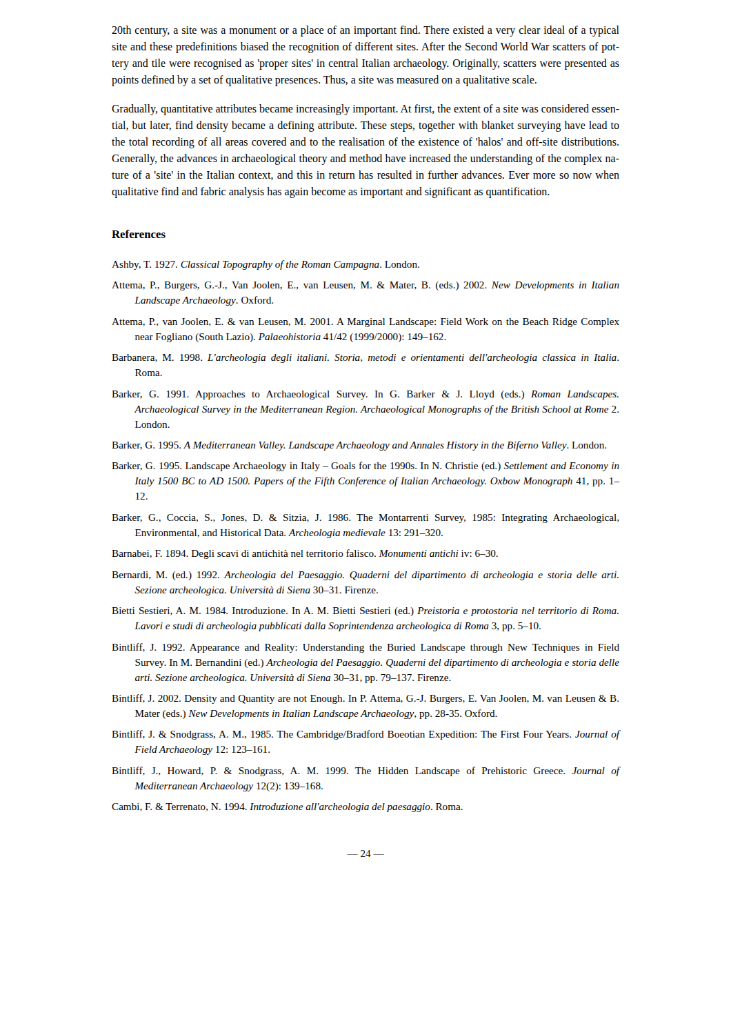20th century, a site was a monument or a place of an important find. There existed a very clear ideal of a typical site and these predefinitions biased the recognition of different sites. After the Second World War scatters of pottery and tile were recognised as 'proper sites' in central Italian archaeology. Originally, scatters were presented as points defined by a set of qualitative presences. Thus, a site was measured on a qualitative scale.
Gradually, quantitative attributes became increasingly important. At first, the extent of a site was considered essential, but later, find density became a defining attribute. These steps, together with blanket surveying have lead to the total recording of all areas covered and to the realisation of the existence of 'halos' and off-site distributions. Generally, the advances in archaeological theory and method have increased the understanding of the complex nature of a 'site' in the Italian context, and this in return has resulted in further advances. Ever more so now when qualitative find and fabric analysis has again become as important and significant as quantification.
References
Ashby, T. 1927. Classical Topography of the Roman Campagna. London.
Attema, P., Burgers, G.-J., Van Joolen, E., van Leusen, M. & Mater, B. (eds.) 2002. New Developments in Italian Landscape Archaeology. Oxford.
Attema, P., van Joolen, E. & van Leusen, M. 2001. A Marginal Landscape: Field Work on the Beach Ridge Complex near Fogliano (South Lazio). Palaeohistoria 41/42 (1999/2000): 149–162.
Barbanera, M. 1998. L'archeologia degli italiani. Storia, metodi e orientamenti dell'archeologia classica in Italia. Roma.
Barker, G. 1991. Approaches to Archaeological Survey. In G. Barker & J. Lloyd (eds.) Roman Landscapes. Archaeological Survey in the Mediterranean Region. Archaeological Monographs of the British School at Rome 2. London.
Barker, G. 1995. A Mediterranean Valley. Landscape Archaeology and Annales History in the Biferno Valley. London.
Barker, G. 1995. Landscape Archaeology in Italy – Goals for the 1990s. In N. Christie (ed.) Settlement and Economy in Italy 1500 BC to AD 1500. Papers of the Fifth Conference of Italian Archaeology. Oxbow Monograph 41, pp. 1–12.
Barker, G., Coccia, S., Jones, D. & Sitzia, J. 1986. The Montarrenti Survey, 1985: Integrating Archaeological, Environmental, and Historical Data. Archeologia medievale 13: 291–320.
Barnabei, F. 1894. Degli scavi di antichità nel territorio falisco. Monumenti antichi iv: 6–30.
Bernardi, M. (ed.) 1992. Archeologia del Paesaggio. Quaderni del dipartimento di archeologia e storia delle arti. Sezione archeologica. Università di Siena 30–31. Firenze.
Bietti Sestieri, A. M. 1984. Introduzione. In A. M. Bietti Sestieri (ed.) Preistoria e protostoria nel territorio di Roma. Lavori e studi di archeologia pubblicati dalla Soprintendenza archeologica di Roma 3, pp. 5–10.
Bintliff, J. 1992. Appearance and Reality: Understanding the Buried Landscape through New Techniques in Field Survey. In M. Bernandini (ed.) Archeologia del Paesaggio. Quaderni del dipartimento di archeologia e storia delle arti. Sezione archeologica. Università di Siena 30–31, pp. 79–137. Firenze.
Bintliff, J. 2002. Density and Quantity are not Enough. In P. Attema, G.-J. Burgers, E. Van Joolen, M. van Leusen & B. Mater (eds.) New Developments in Italian Landscape Archaeology, pp. 28-35. Oxford.
Bintliff, J. & Snodgrass, A. M., 1985. The Cambridge/Bradford Boeotian Expedition: The First Four Years. Journal of Field Archaeology 12: 123–161.
Bintliff, J., Howard, P. & Snodgrass, A. M. 1999. The Hidden Landscape of Prehistoric Greece. Journal of Mediterranean Archaeology 12(2): 139–168.
Cambi, F. & Terrenato, N. 1994. Introduzione all'archeologia del paesaggio. Roma.
— 24 —